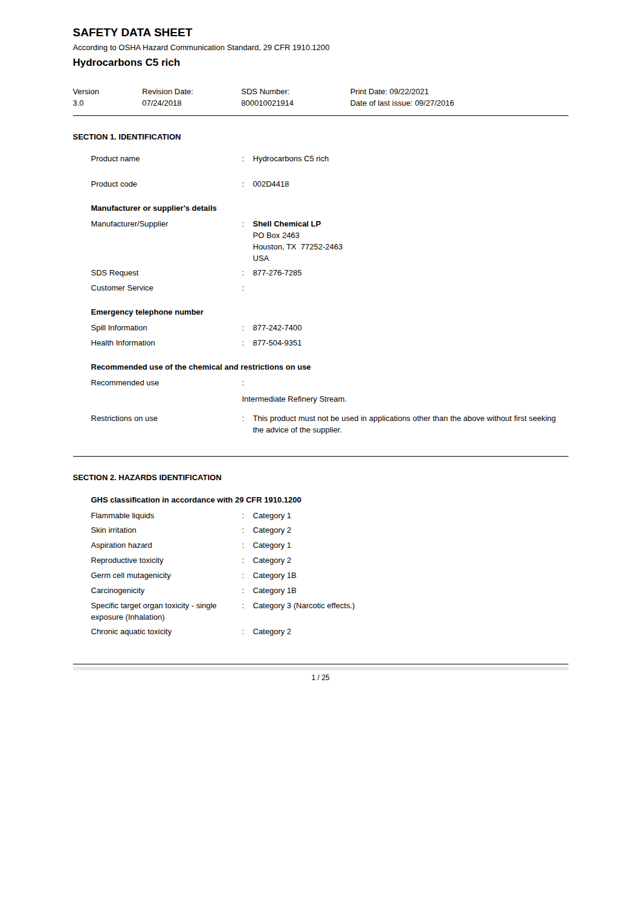SAFETY DATA SHEET
According to OSHA Hazard Communication Standard, 29 CFR 1910.1200
Hydrocarbons C5 rich
| Version 3.0 | Revision Date: 07/24/2018 | SDS Number: 800010021914 | Print Date: 09/22/2021 Date of last issue: 09/27/2016 |
SECTION 1. IDENTIFICATION
| Product name | : | Hydrocarbons C5 rich |
| Product code | : | 002D4418 |
Manufacturer or supplier's details
| Manufacturer/Supplier | : | Shell Chemical LP PO Box 2463 Houston, TX 77252-2463 USA |
| SDS Request | : | 877-276-7285 |
| Customer Service | : | |
Emergency telephone number
| Spill Information | : | 877-242-7400 |
| Health Information | : | 877-504-9351 |
Recommended use of the chemical and restrictions on use
| Recommended use | : | |
Intermediate Refinery Stream.
| Restrictions on use | : | This product must not be used in applications other than the above without first seeking the advice of the supplier. |
SECTION 2. HAZARDS IDENTIFICATION
GHS classification in accordance with 29 CFR 1910.1200
| Flammable liquids | : | Category 1 |
| Skin irritation | : | Category 2 |
| Aspiration hazard | : | Category 1 |
| Reproductive toxicity | : | Category 2 |
| Germ cell mutagenicity | : | Category 1B |
| Carcinogenicity | : | Category 1B |
| Specific target organ toxicity - single exposure (Inhalation) | : | Category 3 (Narcotic effects.) |
| Chronic aquatic toxicity | : | Category 2 |
1 / 25